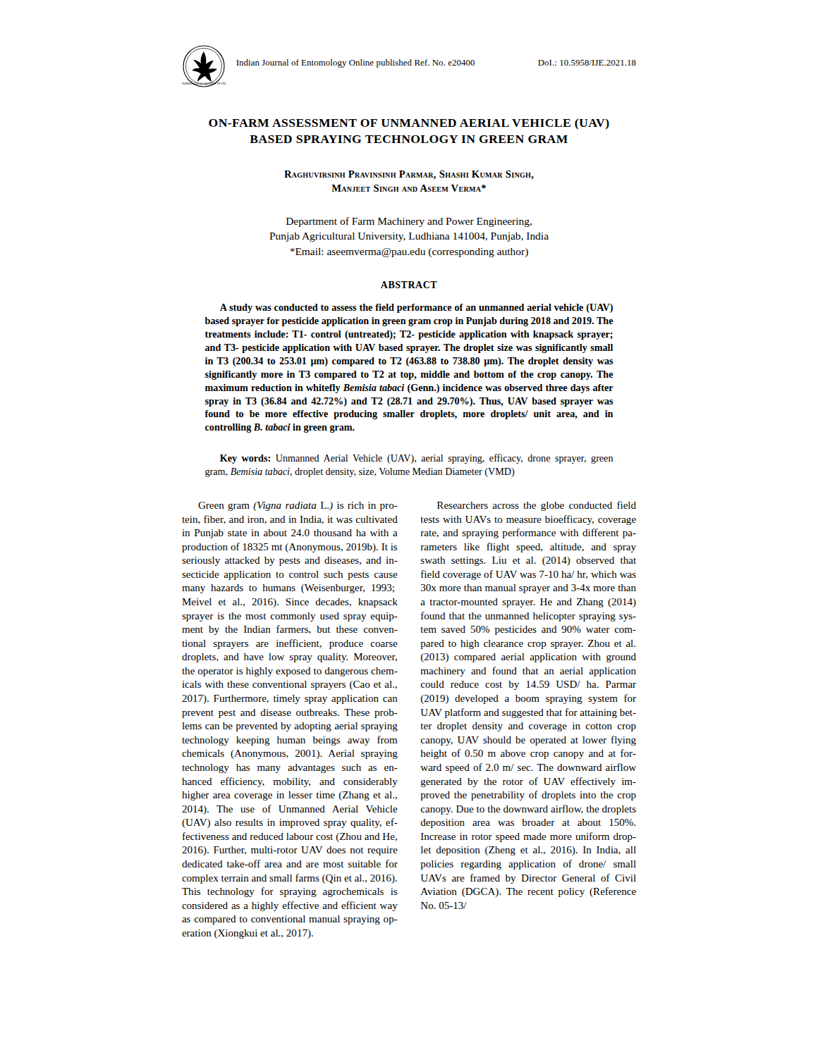ENTOMOLOGICAL SOCIETY OF INDIA
Indian Journal of Entomology Online published Ref. No. e20400
DoI.: 10.5958/IJE.2021.18
On-Farm Assessment of Unmanned Aerial Vehicle (UAV)
Based Spraying Technology in Green Gram
Raghuvirsinh Pravinsinh Parmar, Shashi Kumar Singh,
Manjeet Singh and Aseem Verma*
Department of Farm Machinery and Power Engineering,
Punjab Agricultural University, Ludhiana 141004, Punjab, India
*Email: aseemverma@pau.edu (corresponding author)
ABSTRACT
A study was conducted to assess the field performance of an unmanned aerial vehicle (UAV) based sprayer for pesticide application in green gram crop in Punjab during 2018 and 2019. The treatments include: T1- control (untreated); T2- pesticide application with knapsack sprayer; and T3- pesticide application with UAV based sprayer. The droplet size was significantly small in T3 (200.34 to 253.01 µm) compared to T2 (463.88 to 738.80 µm). The droplet density was significantly more in T3 compared to T2 at top, middle and bottom of the crop canopy. The maximum reduction in whitefly Bemisia tabaci (Genn.) incidence was observed three days after spray in T3 (36.84 and 42.72%) and T2 (28.71 and 29.70%). Thus, UAV based sprayer was found to be more effective producing smaller droplets, more droplets/ unit area, and in controlling B. tabaci in green gram.
Key words: Unmanned Aerial Vehicle (UAV), aerial spraying, efficacy, drone sprayer, green gram, Bemisia tabaci, droplet density, size, Volume Median Diameter (VMD)
Green gram (Vigna radiata L.) is rich in protein, fiber, and iron, and in India, it was cultivated in Punjab state in about 24.0 thousand ha with a production of 18325 mt (Anonymous, 2019b). It is seriously attacked by pests and diseases, and insecticide application to control such pests cause many hazards to humans (Weisenburger, 1993; Meivel et al., 2016). Since decades, knapsack sprayer is the most commonly used spray equipment by the Indian farmers, but these conventional sprayers are inefficient, produce coarse droplets, and have low spray quality. Moreover, the operator is highly exposed to dangerous chemicals with these conventional sprayers (Cao et al., 2017). Furthermore, timely spray application can prevent pest and disease outbreaks. These problems can be prevented by adopting aerial spraying technology keeping human beings away from chemicals (Anonymous, 2001). Aerial spraying technology has many advantages such as enhanced efficiency, mobility, and considerably higher area coverage in lesser time (Zhang et al., 2014). The use of Unmanned Aerial Vehicle (UAV) also results in improved spray quality, effectiveness and reduced labour cost (Zhou and He, 2016). Further, multi-rotor UAV does not require dedicated take-off area and are most suitable for complex terrain and small farms (Qin et al., 2016). This technology for spraying agrochemicals is considered as a highly effective and efficient way as compared to conventional manual spraying operation (Xiongkui et al., 2017).
Researchers across the globe conducted field tests with UAVs to measure bioefficacy, coverage rate, and spraying performance with different parameters like flight speed, altitude, and spray swath settings. Liu et al. (2014) observed that field coverage of UAV was 7-10 ha/ hr, which was 30x more than manual sprayer and 3-4x more than a tractor-mounted sprayer. He and Zhang (2014) found that the unmanned helicopter spraying system saved 50% pesticides and 90% water compared to high clearance crop sprayer. Zhou et al. (2013) compared aerial application with ground machinery and found that an aerial application could reduce cost by 14.59 USD/ ha. Parmar (2019) developed a boom spraying system for UAV platform and suggested that for attaining better droplet density and coverage in cotton crop canopy, UAV should be operated at lower flying height of 0.50 m above crop canopy and at forward speed of 2.0 m/ sec. The downward airflow generated by the rotor of UAV effectively improved the penetrability of droplets into the crop canopy. Due to the downward airflow, the droplets deposition area was broader at about 150%. Increase in rotor speed made more uniform droplet deposition (Zheng et al., 2016). In India, all policies regarding application of drone/ small UAVs are framed by Director General of Civil Aviation (DGCA). The recent policy (Reference No. 05-13/